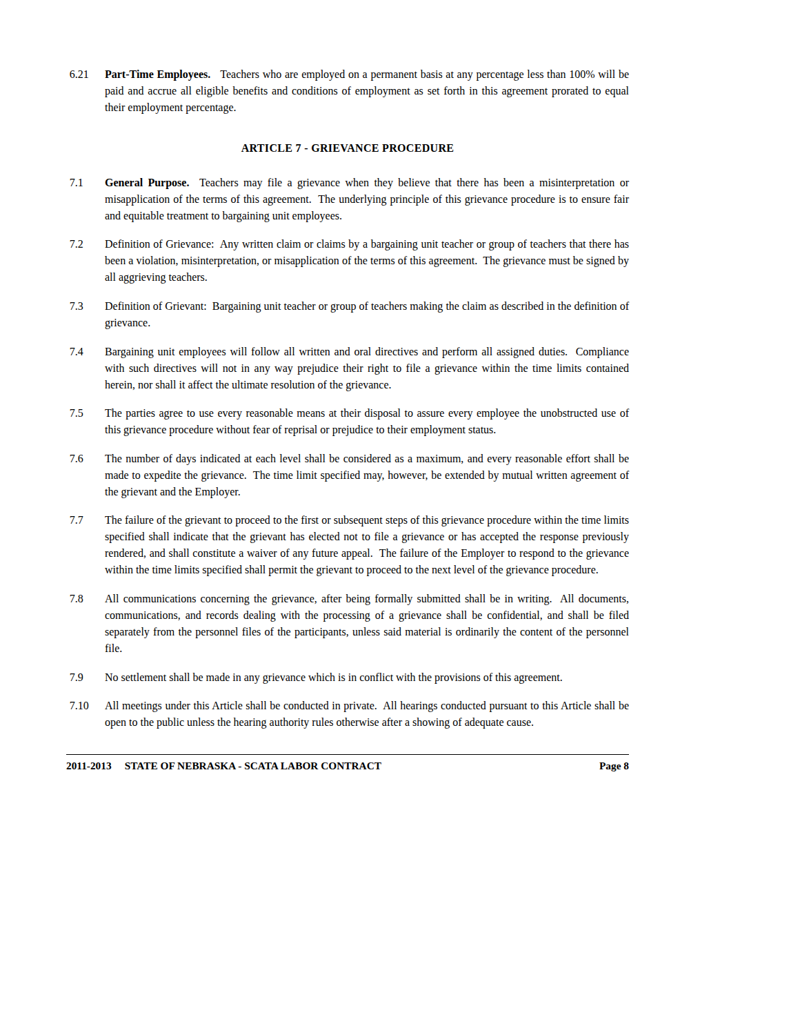6.21
Part-Time Employees. Teachers who are employed on a permanent basis at any percentage less than 100% will be paid and accrue all eligible benefits and conditions of employment as set forth in this agreement prorated to equal their employment percentage.
ARTICLE 7 - GRIEVANCE PROCEDURE
7.1
General Purpose. Teachers may file a grievance when they believe that there has been a misinterpretation or misapplication of the terms of this agreement. The underlying principle of this grievance procedure is to ensure fair and equitable treatment to bargaining unit employees.
7.2
Definition of Grievance: Any written claim or claims by a bargaining unit teacher or group of teachers that there has been a violation, misinterpretation, or misapplication of the terms of this agreement. The grievance must be signed by all aggrieving teachers.
7.3
Definition of Grievant: Bargaining unit teacher or group of teachers making the claim as described in the definition of grievance.
7.4
Bargaining unit employees will follow all written and oral directives and perform all assigned duties. Compliance with such directives will not in any way prejudice their right to file a grievance within the time limits contained herein, nor shall it affect the ultimate resolution of the grievance.
7.5
The parties agree to use every reasonable means at their disposal to assure every employee the unobstructed use of this grievance procedure without fear of reprisal or prejudice to their employment status.
7.6
The number of days indicated at each level shall be considered as a maximum, and every reasonable effort shall be made to expedite the grievance. The time limit specified may, however, be extended by mutual written agreement of the grievant and the Employer.
7.7
The failure of the grievant to proceed to the first or subsequent steps of this grievance procedure within the time limits specified shall indicate that the grievant has elected not to file a grievance or has accepted the response previously rendered, and shall constitute a waiver of any future appeal. The failure of the Employer to respond to the grievance within the time limits specified shall permit the grievant to proceed to the next level of the grievance procedure.
7.8
All communications concerning the grievance, after being formally submitted shall be in writing. All documents, communications, and records dealing with the processing of a grievance shall be confidential, and shall be filed separately from the personnel files of the participants, unless said material is ordinarily the content of the personnel file.
7.9
No settlement shall be made in any grievance which is in conflict with the provisions of this agreement.
7.10
All meetings under this Article shall be conducted in private. All hearings conducted pursuant to this Article shall be open to the public unless the hearing authority rules otherwise after a showing of adequate cause.
2011-2013 STATE OF NEBRASKA - SCATA LABOR CONTRACT Page 8